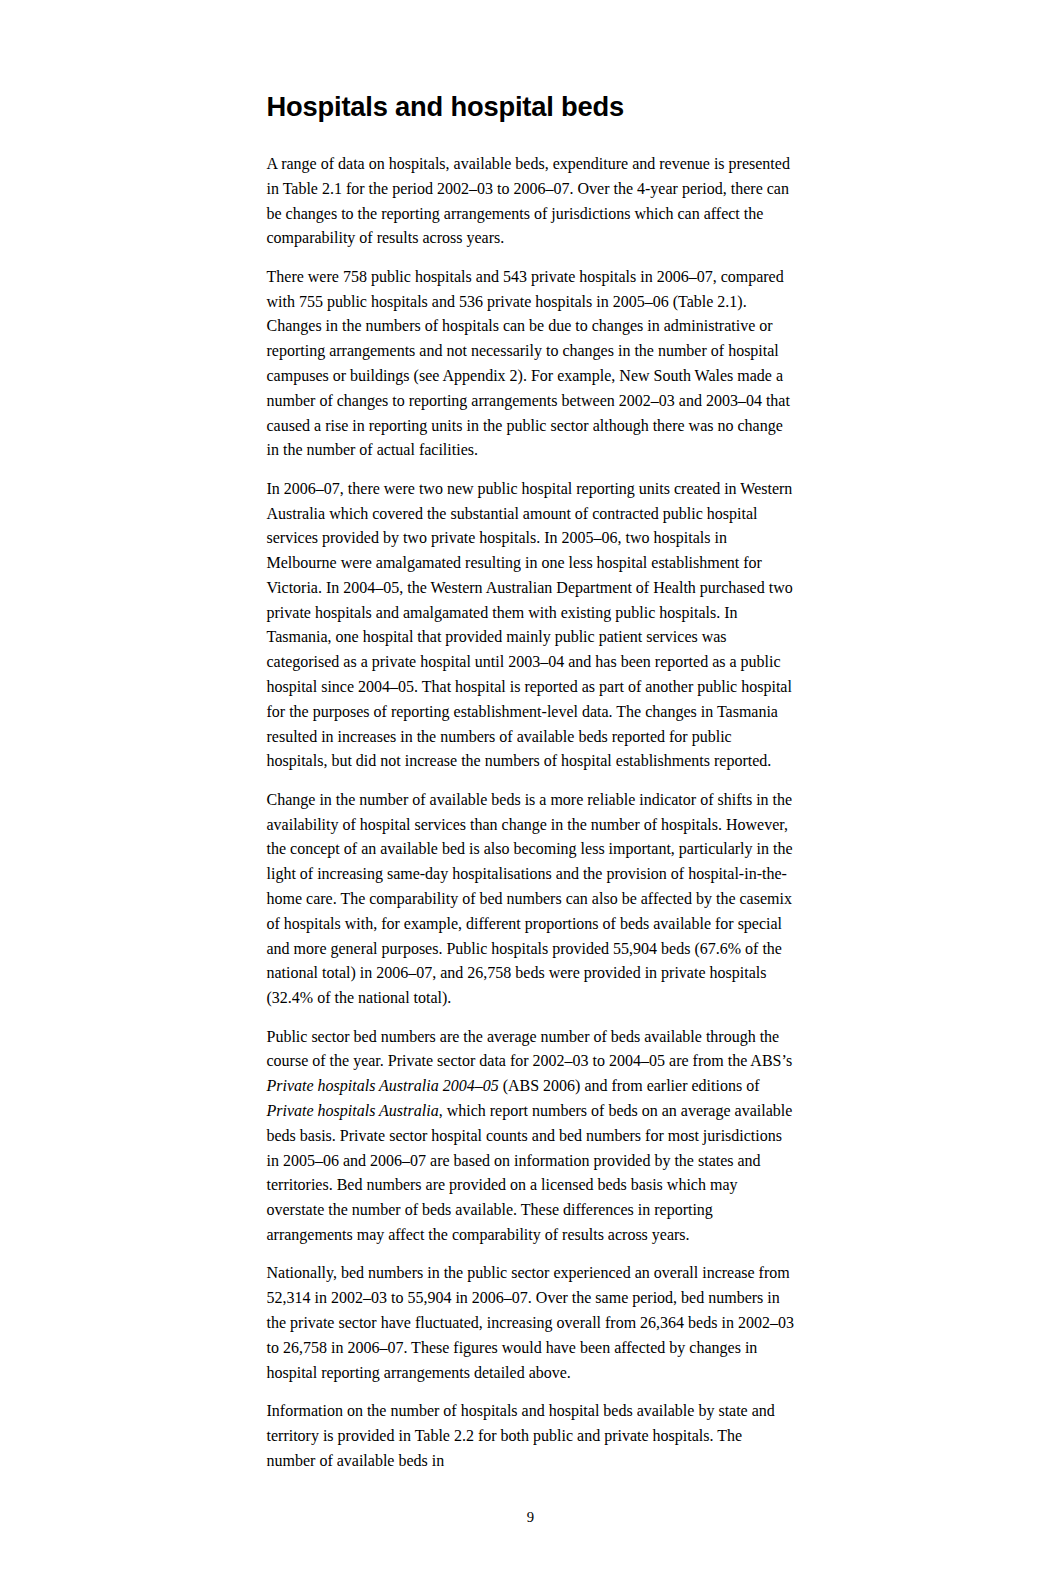Hospitals and hospital beds
A range of data on hospitals, available beds, expenditure and revenue is presented in Table 2.1 for the period 2002–03 to 2006–07. Over the 4-year period, there can be changes to the reporting arrangements of jurisdictions which can affect the comparability of results across years.
There were 758 public hospitals and 543 private hospitals in 2006–07, compared with 755 public hospitals and 536 private hospitals in 2005–06 (Table 2.1). Changes in the numbers of hospitals can be due to changes in administrative or reporting arrangements and not necessarily to changes in the number of hospital campuses or buildings (see Appendix 2). For example, New South Wales made a number of changes to reporting arrangements between 2002–03 and 2003–04 that caused a rise in reporting units in the public sector although there was no change in the number of actual facilities.
In 2006–07, there were two new public hospital reporting units created in Western Australia which covered the substantial amount of contracted public hospital services provided by two private hospitals. In 2005–06, two hospitals in Melbourne were amalgamated resulting in one less hospital establishment for Victoria. In 2004–05, the Western Australian Department of Health purchased two private hospitals and amalgamated them with existing public hospitals. In Tasmania, one hospital that provided mainly public patient services was categorised as a private hospital until 2003–04 and has been reported as a public hospital since 2004–05. That hospital is reported as part of another public hospital for the purposes of reporting establishment-level data. The changes in Tasmania resulted in increases in the numbers of available beds reported for public hospitals, but did not increase the numbers of hospital establishments reported.
Change in the number of available beds is a more reliable indicator of shifts in the availability of hospital services than change in the number of hospitals. However, the concept of an available bed is also becoming less important, particularly in the light of increasing same-day hospitalisations and the provision of hospital-in-the-home care. The comparability of bed numbers can also be affected by the casemix of hospitals with, for example, different proportions of beds available for special and more general purposes. Public hospitals provided 55,904 beds (67.6% of the national total) in 2006–07, and 26,758 beds were provided in private hospitals (32.4% of the national total).
Public sector bed numbers are the average number of beds available through the course of the year. Private sector data for 2002–03 to 2004–05 are from the ABS’s Private hospitals Australia 2004–05 (ABS 2006) and from earlier editions of Private hospitals Australia, which report numbers of beds on an average available beds basis. Private sector hospital counts and bed numbers for most jurisdictions in 2005–06 and 2006–07 are based on information provided by the states and territories. Bed numbers are provided on a licensed beds basis which may overstate the number of beds available. These differences in reporting arrangements may affect the comparability of results across years.
Nationally, bed numbers in the public sector experienced an overall increase from 52,314 in 2002–03 to 55,904 in 2006–07. Over the same period, bed numbers in the private sector have fluctuated, increasing overall from 26,364 beds in 2002–03 to 26,758 in 2006–07. These figures would have been affected by changes in hospital reporting arrangements detailed above.
Information on the number of hospitals and hospital beds available by state and territory is provided in Table 2.2 for both public and private hospitals. The number of available beds in
9